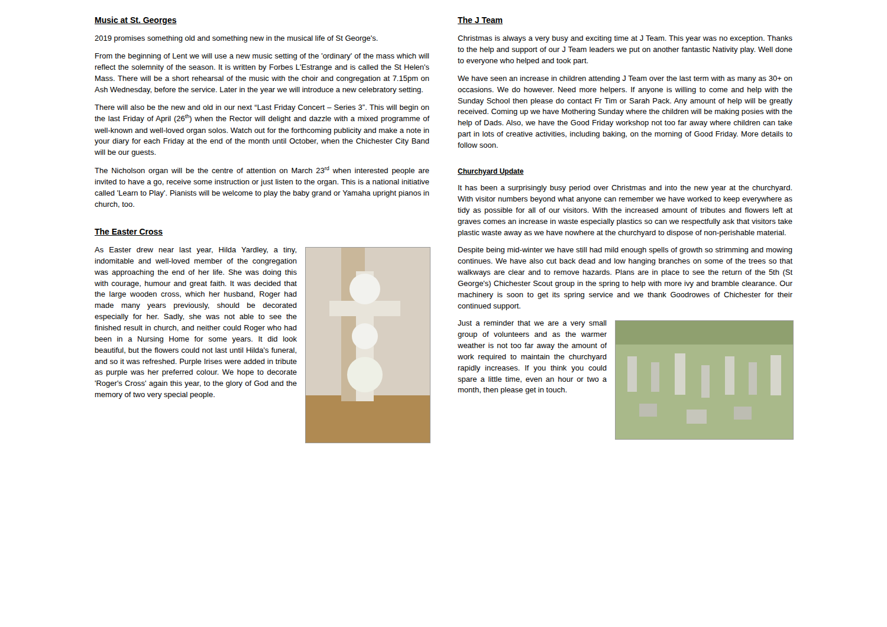Music at St. Georges
2019 promises something old and something new in the musical life of St George's.
From the beginning of Lent we will use a new music setting of the 'ordinary' of the mass which will reflect the solemnity of the season. It is written by Forbes L'Estrange and is called the St Helen's Mass. There will be a short rehearsal of the music with the choir and congregation at 7.15pm on Ash Wednesday, before the service. Later in the year we will introduce a new celebratory setting.
There will also be the new and old in our next “Last Friday Concert – Series 3”. This will begin on the last Friday of April (26th) when the Rector will delight and dazzle with a mixed programme of well-known and well-loved organ solos. Watch out for the forthcoming publicity and make a note in your diary for each Friday at the end of the month until October, when the Chichester City Band will be our guests.
The Nicholson organ will be the centre of attention on March 23rd when interested people are invited to have a go, receive some instruction or just listen to the organ. This is a national initiative called 'Learn to Play'. Pianists will be welcome to play the baby grand or Yamaha upright pianos in church, too.
The Easter Cross
As Easter drew near last year, Hilda Yardley, a tiny, indomitable and well-loved member of the congregation was approaching the end of her life. She was doing this with courage, humour and great faith. It was decided that the large wooden cross, which her husband, Roger had made many years previously, should be decorated especially for her. Sadly, she was not able to see the finished result in church, and neither could Roger who had been in a Nursing Home for some years. It did look beautiful, but the flowers could not last until Hilda's funeral, and so it was refreshed. Purple Irises were added in tribute as purple was her preferred colour. We hope to decorate 'Roger's Cross' again this year, to the glory of God and the memory of two very special people.
The J Team
Christmas is always a very busy and exciting time at J Team. This year was no exception. Thanks to the help and support of our J Team leaders we put on another fantastic Nativity play. Well done to everyone who helped and took part.
We have seen an increase in children attending J Team over the last term with as many as 30+ on occasions. We do however. Need more helpers. If anyone is willing to come and help with the Sunday School then please do contact Fr Tim or Sarah Pack. Any amount of help will be greatly received. Coming up we have Mothering Sunday where the children will be making posies with the help of Dads. Also, we have the Good Friday workshop not too far away where children can take part in lots of creative activities, including baking, on the morning of Good Friday. More details to follow soon.
Churchyard Update
It has been a surprisingly busy period over Christmas and into the new year at the churchyard. With visitor numbers beyond what anyone can remember we have worked to keep everywhere as tidy as possible for all of our visitors. With the increased amount of tributes and flowers left at graves comes an increase in waste especially plastics so can we respectfully ask that visitors take plastic waste away as we have nowhere at the churchyard to dispose of non-perishable material.
Despite being mid-winter we have still had mild enough spells of growth so strimming and mowing continues. We have also cut back dead and low hanging branches on some of the trees so that walkways are clear and to remove hazards. Plans are in place to see the return of the 5th (St George's) Chichester Scout group in the spring to help with more ivy and bramble clearance. Our machinery is soon to get its spring service and we thank Goodrowes of Chichester for their continued support.
Just a reminder that we are a very small group of volunteers and as the warmer weather is not too far away the amount of work required to maintain the churchyard rapidly increases. If you think you could spare a little time, even an hour or two a month, then please get in touch.